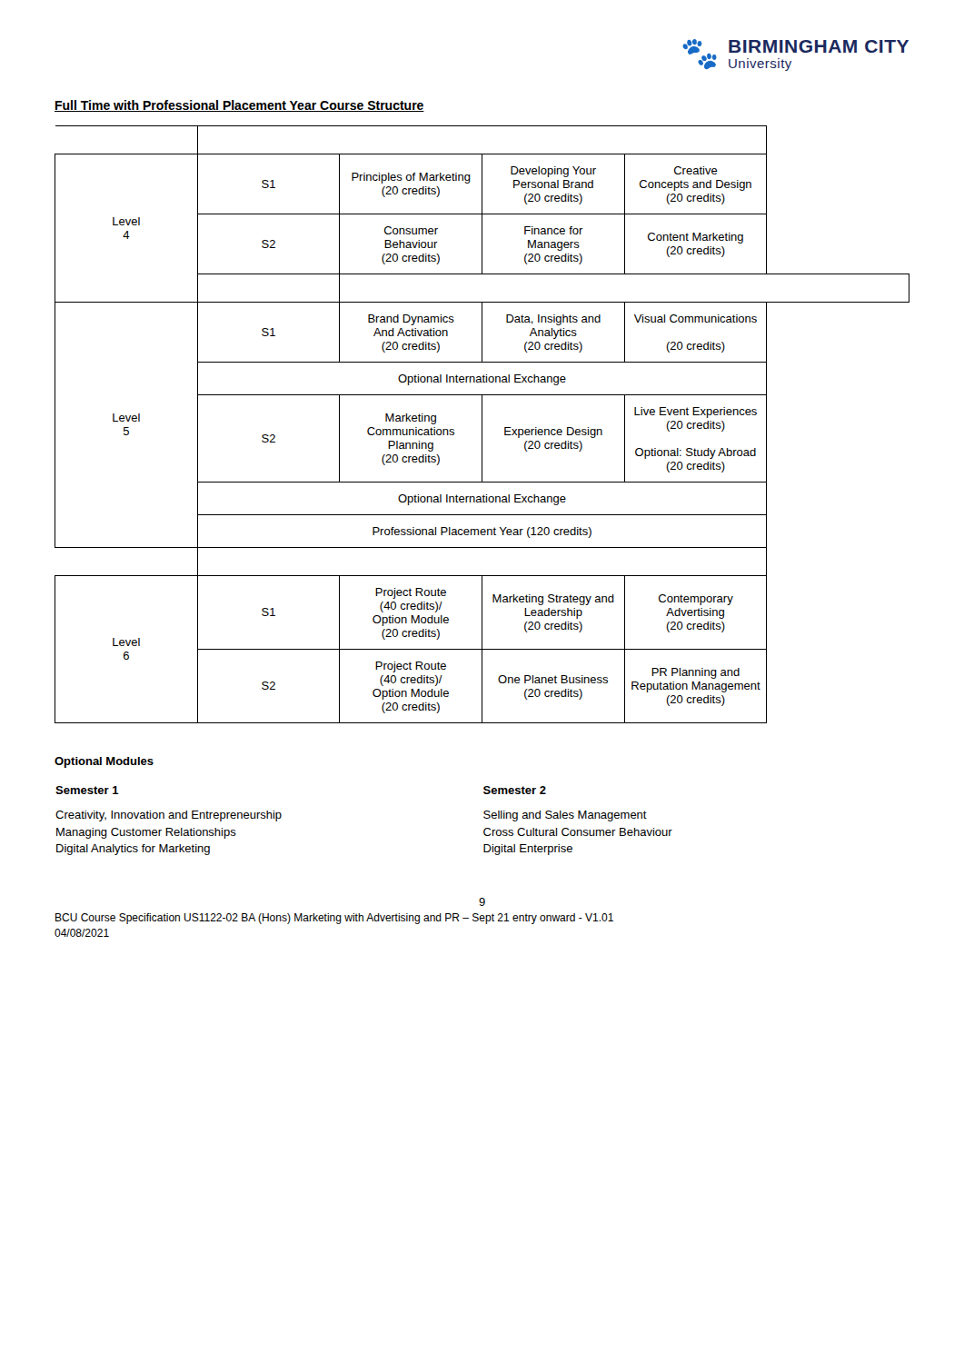🐾 BIRMINGHAM CITY
University
Full Time with Professional Placement Year Course Structure
| Level 4 | S1 | Principles of Marketing (20 credits) | Developing Your Personal Brand (20 credits) | Creative Concepts and Design (20 credits) |
| S2 | Consumer Behaviour (20 credits) | Finance for Managers (20 credits) | Content Marketing (20 credits) |
| Level 5 | S1 | Brand Dynamics And Activation (20 credits) | Data, Insights and Analytics (20 credits) | Visual Communications (20 credits) |
| Optional International Exchange |
| S2 | Marketing Communications Planning (20 credits) | Experience Design (20 credits) | Live Event Experiences (20 credits) Optional: Study Abroad (20 credits) |
| Optional International Exchange |
| Professional Placement Year (120 credits) |
| Level 6 | S1 | Project Route (40 credits)/ Option Module (20 credits) | Marketing Strategy and Leadership (20 credits) | Contemporary Advertising (20 credits) |
| S2 | Project Route (40 credits)/ Option Module (20 credits) | One Planet Business (20 credits) | PR Planning and Reputation Management (20 credits) |
Optional Modules
| Semester 1 | Semester 2 |
| --- | --- |
| Creativity, Innovation and Entrepreneurship Managing Customer Relationships Digital Analytics for Marketing | Selling and Sales Management Cross Cultural Consumer Behaviour Digital Enterprise |
9
BCU Course Specification US1122-02 BA (Hons) Marketing with Advertising and PR – Sept 21 entry onward - V1.01
04/08/2021